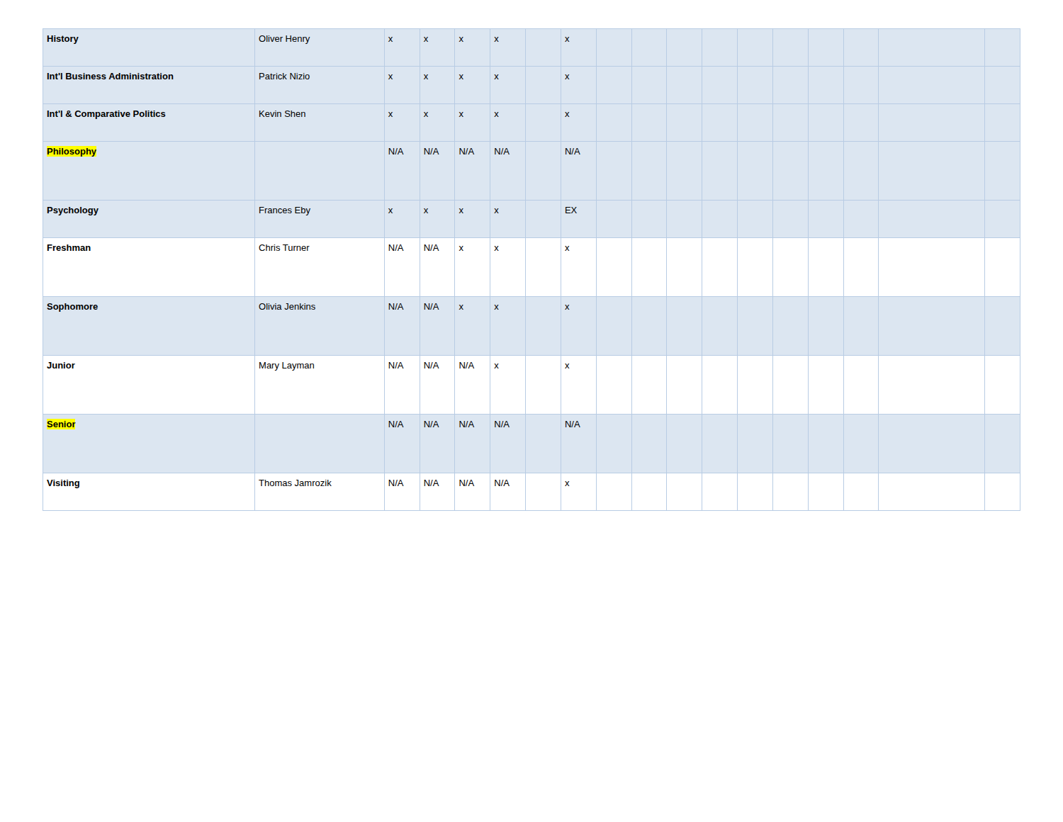| History | Oliver Henry | x | x | x | x | | x | | | | | | | | | | |
| Int'l Business Administration | Patrick Nizio | x | x | x | x | | x | | | | | | | | | | |
| Int'l & Comparative Politics | Kevin Shen | x | x | x | x | | x | | | | | | | | | | |
| Philosophy | | N/A | N/A | N/A | N/A | | N/A | | | | | | | | | | |
| Psychology | Frances Eby | x | x | x | x | | EX | | | | | | | | | | |
| Freshman | Chris Turner | N/A | N/A | x | x | | x | | | | | | | | | | |
| Sophomore | Olivia Jenkins | N/A | N/A | x | x | | x | | | | | | | | | | |
| Junior | Mary Layman | N/A | N/A | N/A | x | | x | | | | | | | | | | |
| Senior | | N/A | N/A | N/A | N/A | | N/A | | | | | | | | | | |
| Visiting | Thomas Jamrozik | N/A | N/A | N/A | N/A | | x | | | | | | | | | | |